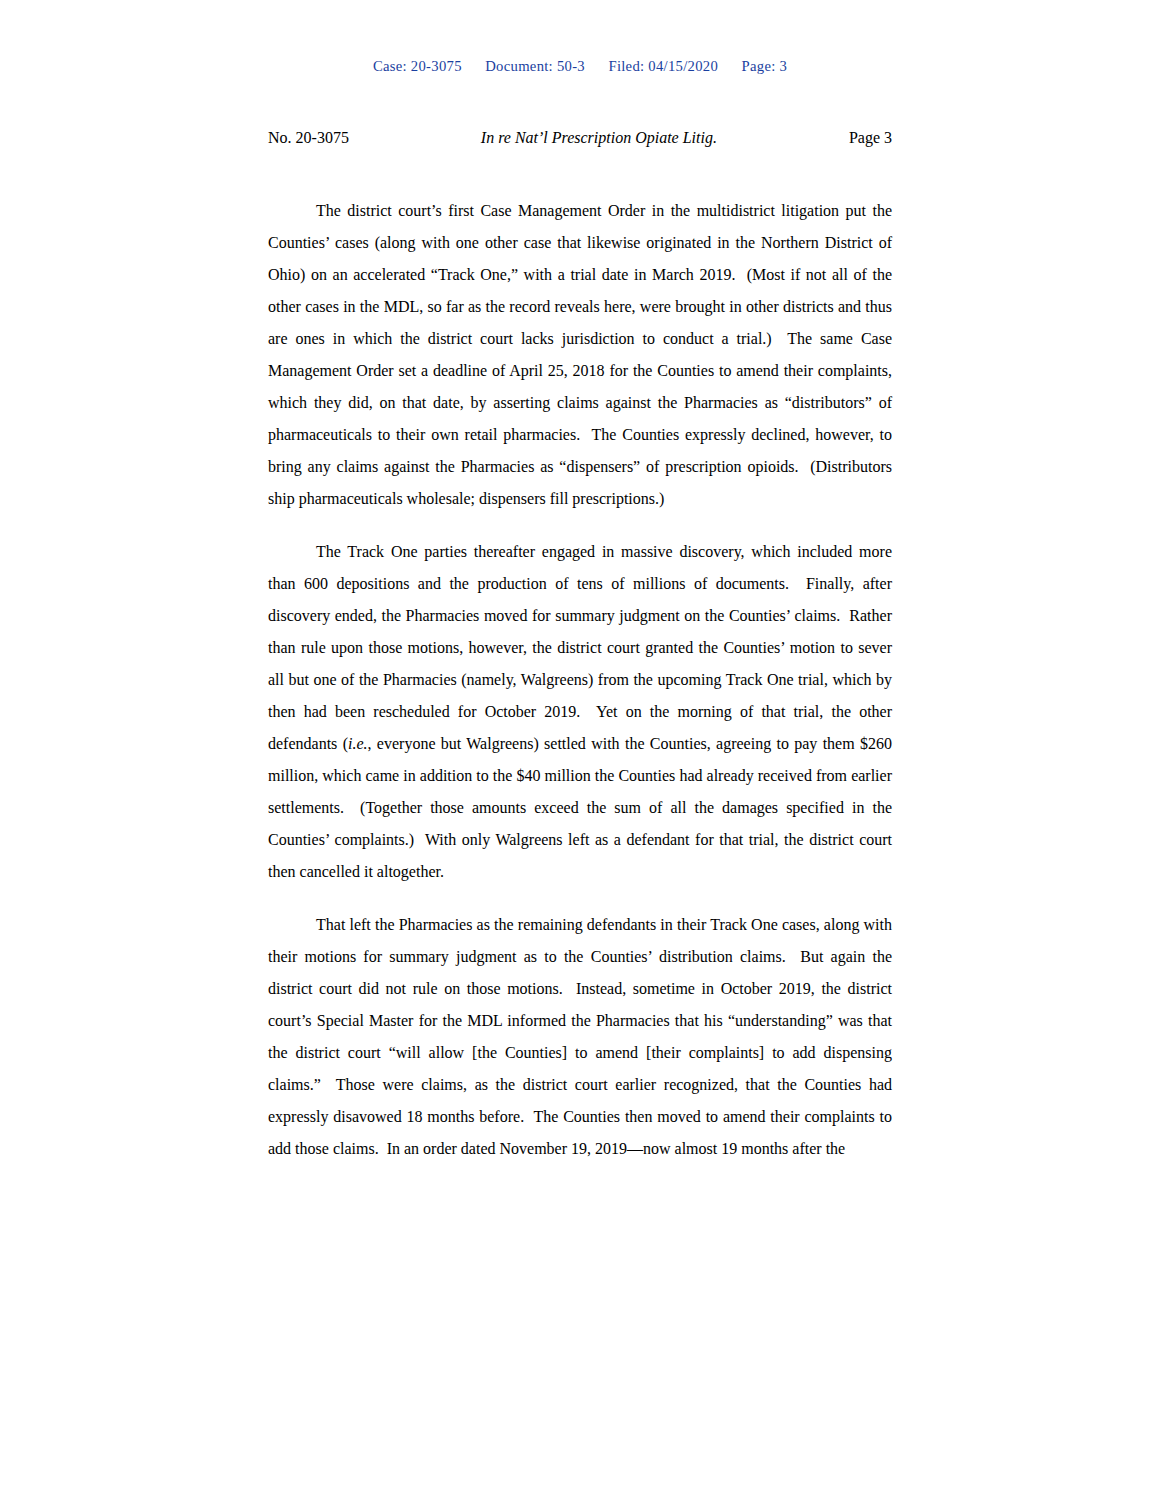Case: 20-3075 Document: 50-3 Filed: 04/15/2020 Page: 3
No. 20-3075 In re Nat’l Prescription Opiate Litig. Page 3
The district court’s first Case Management Order in the multidistrict litigation put the Counties’ cases (along with one other case that likewise originated in the Northern District of Ohio) on an accelerated “Track One,” with a trial date in March 2019. (Most if not all of the other cases in the MDL, so far as the record reveals here, were brought in other districts and thus are ones in which the district court lacks jurisdiction to conduct a trial.) The same Case Management Order set a deadline of April 25, 2018 for the Counties to amend their complaints, which they did, on that date, by asserting claims against the Pharmacies as “distributors” of pharmaceuticals to their own retail pharmacies. The Counties expressly declined, however, to bring any claims against the Pharmacies as “dispensers” of prescription opioids. (Distributors ship pharmaceuticals wholesale; dispensers fill prescriptions.)
The Track One parties thereafter engaged in massive discovery, which included more than 600 depositions and the production of tens of millions of documents. Finally, after discovery ended, the Pharmacies moved for summary judgment on the Counties’ claims. Rather than rule upon those motions, however, the district court granted the Counties’ motion to sever all but one of the Pharmacies (namely, Walgreens) from the upcoming Track One trial, which by then had been rescheduled for October 2019. Yet on the morning of that trial, the other defendants (i.e., everyone but Walgreens) settled with the Counties, agreeing to pay them $260 million, which came in addition to the $40 million the Counties had already received from earlier settlements. (Together those amounts exceed the sum of all the damages specified in the Counties’ complaints.) With only Walgreens left as a defendant for that trial, the district court then cancelled it altogether.
That left the Pharmacies as the remaining defendants in their Track One cases, along with their motions for summary judgment as to the Counties’ distribution claims. But again the district court did not rule on those motions. Instead, sometime in October 2019, the district court’s Special Master for the MDL informed the Pharmacies that his “understanding” was that the district court “will allow [the Counties] to amend [their complaints] to add dispensing claims.” Those were claims, as the district court earlier recognized, that the Counties had expressly disavowed 18 months before. The Counties then moved to amend their complaints to add those claims. In an order dated November 19, 2019—now almost 19 months after the